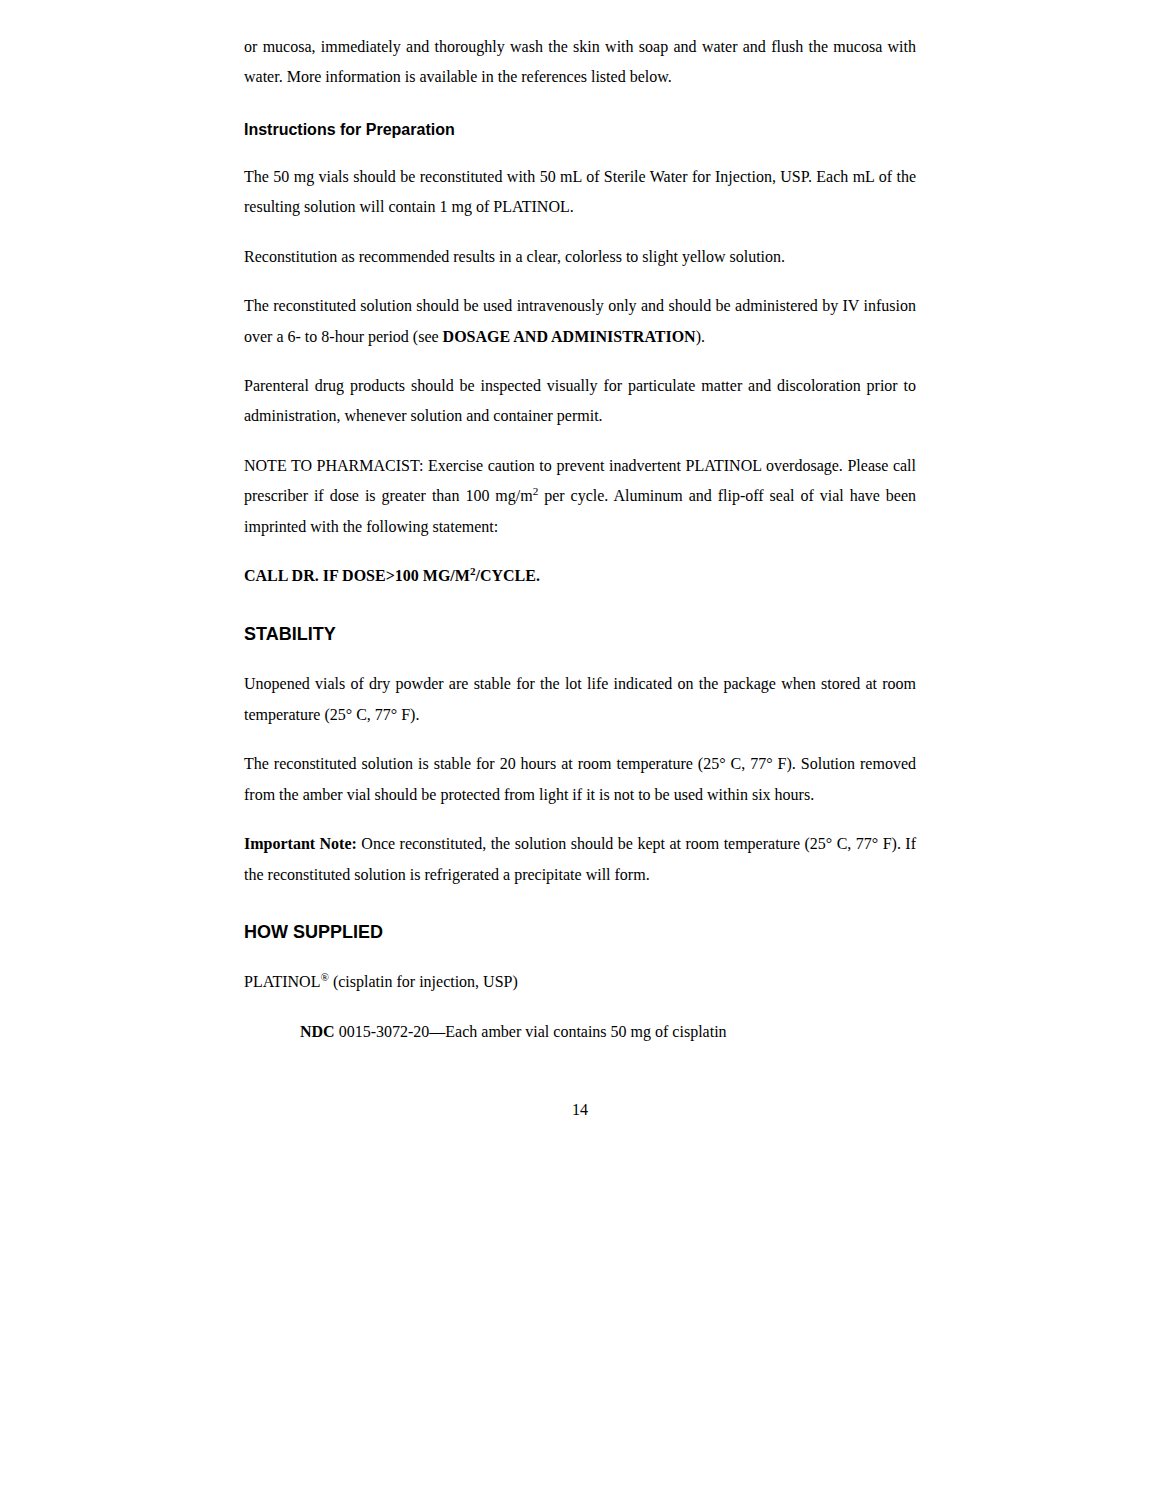or mucosa, immediately and thoroughly wash the skin with soap and water and flush the mucosa with water. More information is available in the references listed below.
Instructions for Preparation
The 50 mg vials should be reconstituted with 50 mL of Sterile Water for Injection, USP. Each mL of the resulting solution will contain 1 mg of PLATINOL.
Reconstitution as recommended results in a clear, colorless to slight yellow solution.
The reconstituted solution should be used intravenously only and should be administered by IV infusion over a 6- to 8-hour period (see DOSAGE AND ADMINISTRATION).
Parenteral drug products should be inspected visually for particulate matter and discoloration prior to administration, whenever solution and container permit.
NOTE TO PHARMACIST: Exercise caution to prevent inadvertent PLATINOL overdosage. Please call prescriber if dose is greater than 100 mg/m2 per cycle. Aluminum and flip-off seal of vial have been imprinted with the following statement:
CALL DR. IF DOSE>100 MG/M2/CYCLE.
STABILITY
Unopened vials of dry powder are stable for the lot life indicated on the package when stored at room temperature (25° C, 77° F).
The reconstituted solution is stable for 20 hours at room temperature (25° C, 77° F). Solution removed from the amber vial should be protected from light if it is not to be used within six hours.
Important Note: Once reconstituted, the solution should be kept at room temperature (25° C, 77° F). If the reconstituted solution is refrigerated a precipitate will form.
HOW SUPPLIED
PLATINOL® (cisplatin for injection, USP)
NDC 0015-3072-20—Each amber vial contains 50 mg of cisplatin
14